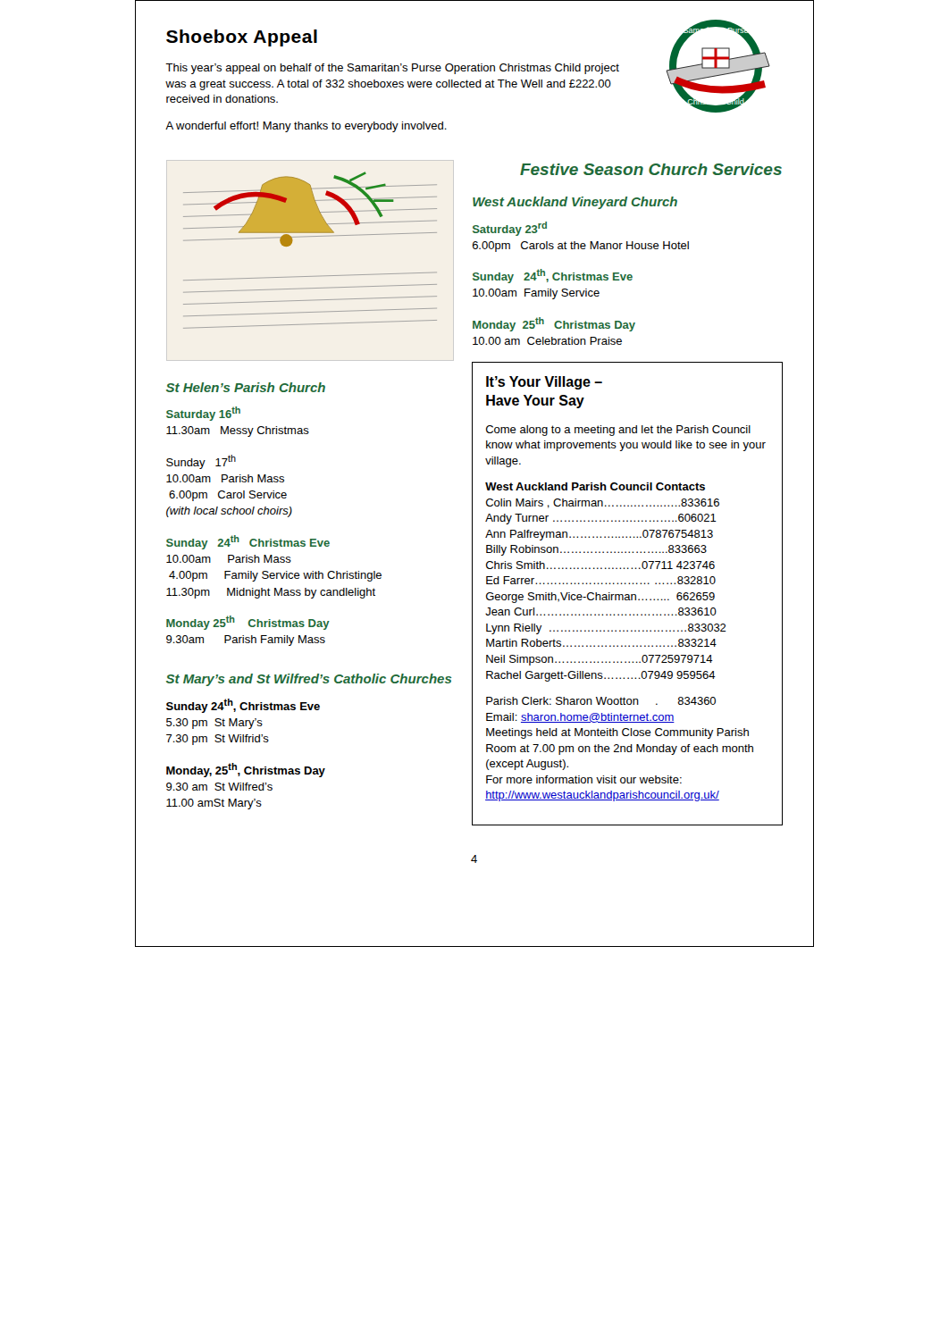Shoebox Appeal
This year’s appeal on behalf of the Samaritan’s Purse Operation Christmas Child project was a great success. A total of 332 shoeboxes were collected at The Well and £222.00 received in donations.
A wonderful effort! Many thanks to everybody involved.
St Helen’s Parish Church
Saturday 16th
11.30am Messy Christmas
Sunday 17th
10.00am Parish Mass
6.00pm Carol Service
(with local school choirs)
Sunday 24th Christmas Eve
10.00am Parish Mass
4.00pm Family Service with Christingle
11.30pm Midnight Mass by candlelight
Monday 25th Christmas Day
9.30am Parish Family Mass
St Mary’s and St Wilfred’s Catholic Churches
Sunday 24th, Christmas Eve
5.30 pm St Mary’s
7.30 pm St Wilfrid’s
Monday, 25th, Christmas Day
9.30 am St Wilfred’s
11.00 amSt Mary’s
Festive Season Church Services
West Auckland Vineyard Church
Saturday 23rd
6.00pm Carols at the Manor House Hotel
Sunday 24th, Christmas Eve
10.00am Family Service
Monday 25th Christmas Day
10.00 am Celebration Praise
It’s Your Village –
Have Your Say
Come along to a meeting and let the Parish Council know what improvements you would like to see in your village.
West Auckland Parish Council Contacts
Colin Mairs , Chairman……..……..…..833616
Andy Turner ………………….………..606021
Ann Palfreyman…………..…...07876754813
Billy Robinson……………..………...833663
Chris Smith……………….……07711 423746
Ed Farrer………………………… ……832810
George Smith,Vice-Chairman……... 662659
Jean Curl……………………………….833610
Lynn Rielly ………………………………833032
Martin Roberts…………………………833214
Neil Simpson…………………..07725979714
Rachel Gargett-Gillens……….07949 959564
Parish Clerk: Sharon Wootton . 834360
Email: sharon.home@btinternet.com
Meetings held at Monteith Close Community Parish Room at 7.00 pm on the 2nd Monday of each month (except August).
For more information visit our website:
http://www.westaucklandparishcouncil.org.uk/
4